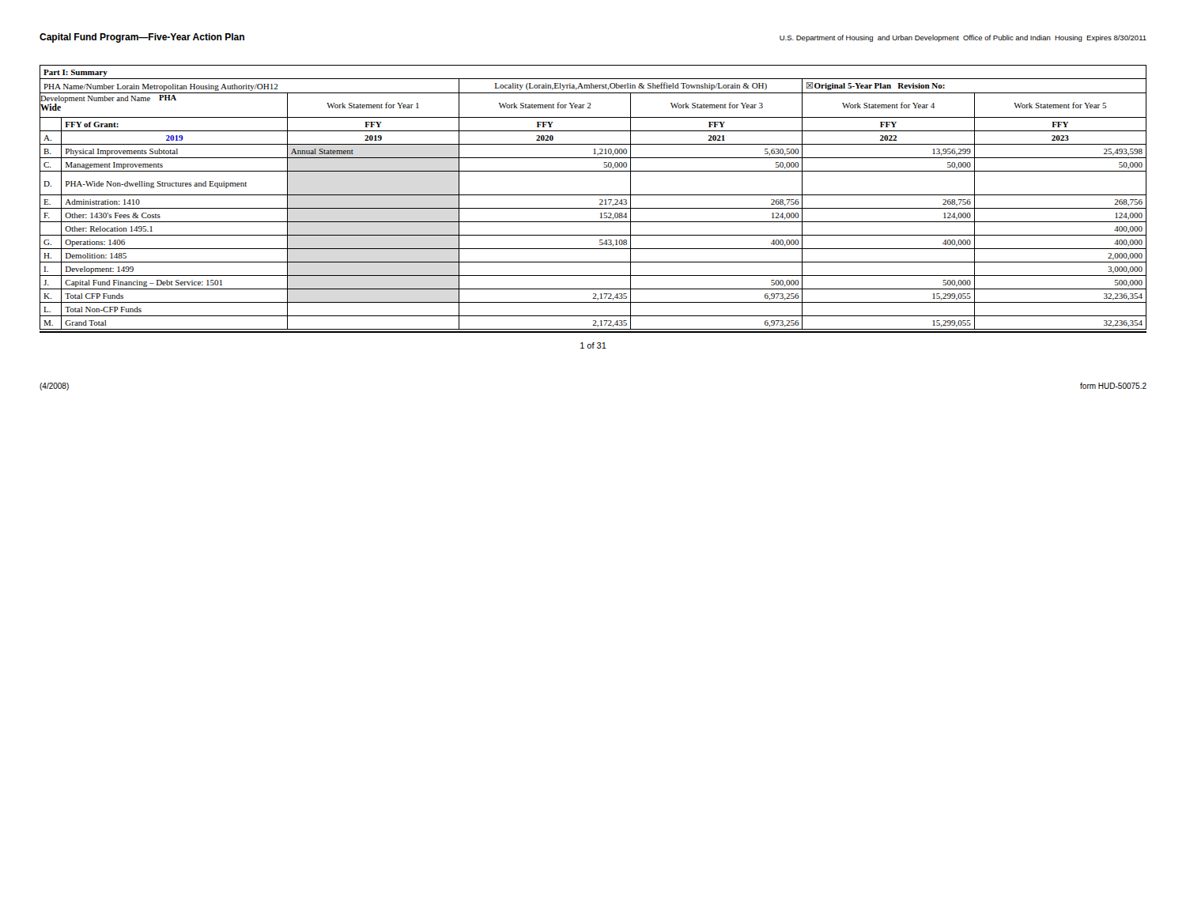Capital Fund Program—Five-Year Action Plan
U.S. Department of Housing and Urban Development Office of Public and Indian Housing Expires 8/30/2011
| Part I: Summary |
| PHA Name/Number Lorain Metropolitan Housing Authority/OH12 | Locality (Lorain,Elyria,Amherst,Oberlin & Sheffield Township/Lorain & OH) | ☒ Original 5-Year Plan Revision No: |
| Development Number and Name PHA Wide | Work Statement for Year 1 | Work Statement for Year 2 | Work Statement for Year 3 | Work Statement for Year 4 | Work Statement for Year 5 |
| | FFY of Grant: | FFY | FFY | FFY | FFY | FFY |
| A. | 2019 | 2019 | 2020 | 2021 | 2022 | 2023 |
| B. | Physical Improvements Subtotal | Annual Statement | 1,210,000 | 5,630,500 | 13,956,299 | 25,493,598 |
| C. | Management Improvements | | 50,000 | 50,000 | 50,000 | 50,000 |
| D. | PHA-Wide Non-dwelling Structures and Equipment | | | | | |
| E. | Administration: 1410 | | 217,243 | 268,756 | 268,756 | 268,756 |
| F. | Other: 1430's Fees & Costs | | 152,084 | 124,000 | 124,000 | 124,000 |
| | Other: Relocation 1495.1 | | | | | 400,000 |
| G. | Operations: 1406 | | 543,108 | 400,000 | 400,000 | 400,000 |
| H. | Demolition: 1485 | | | | | 2,000,000 |
| I. | Development: 1499 | | | | | 3,000,000 |
| J. | Capital Fund Financing – Debt Service: 1501 | | | 500,000 | 500,000 | 500,000 |
| K. | Total CFP Funds | | 2,172,435 | 6,973,256 | 15,299,055 | 32,236,354 |
| L. | Total Non-CFP Funds | | | | | |
| M. | Grand Total | | 2,172,435 | 6,973,256 | 15,299,055 | 32,236,354 |
1 of 31
(4/2008)
form HUD-50075.2